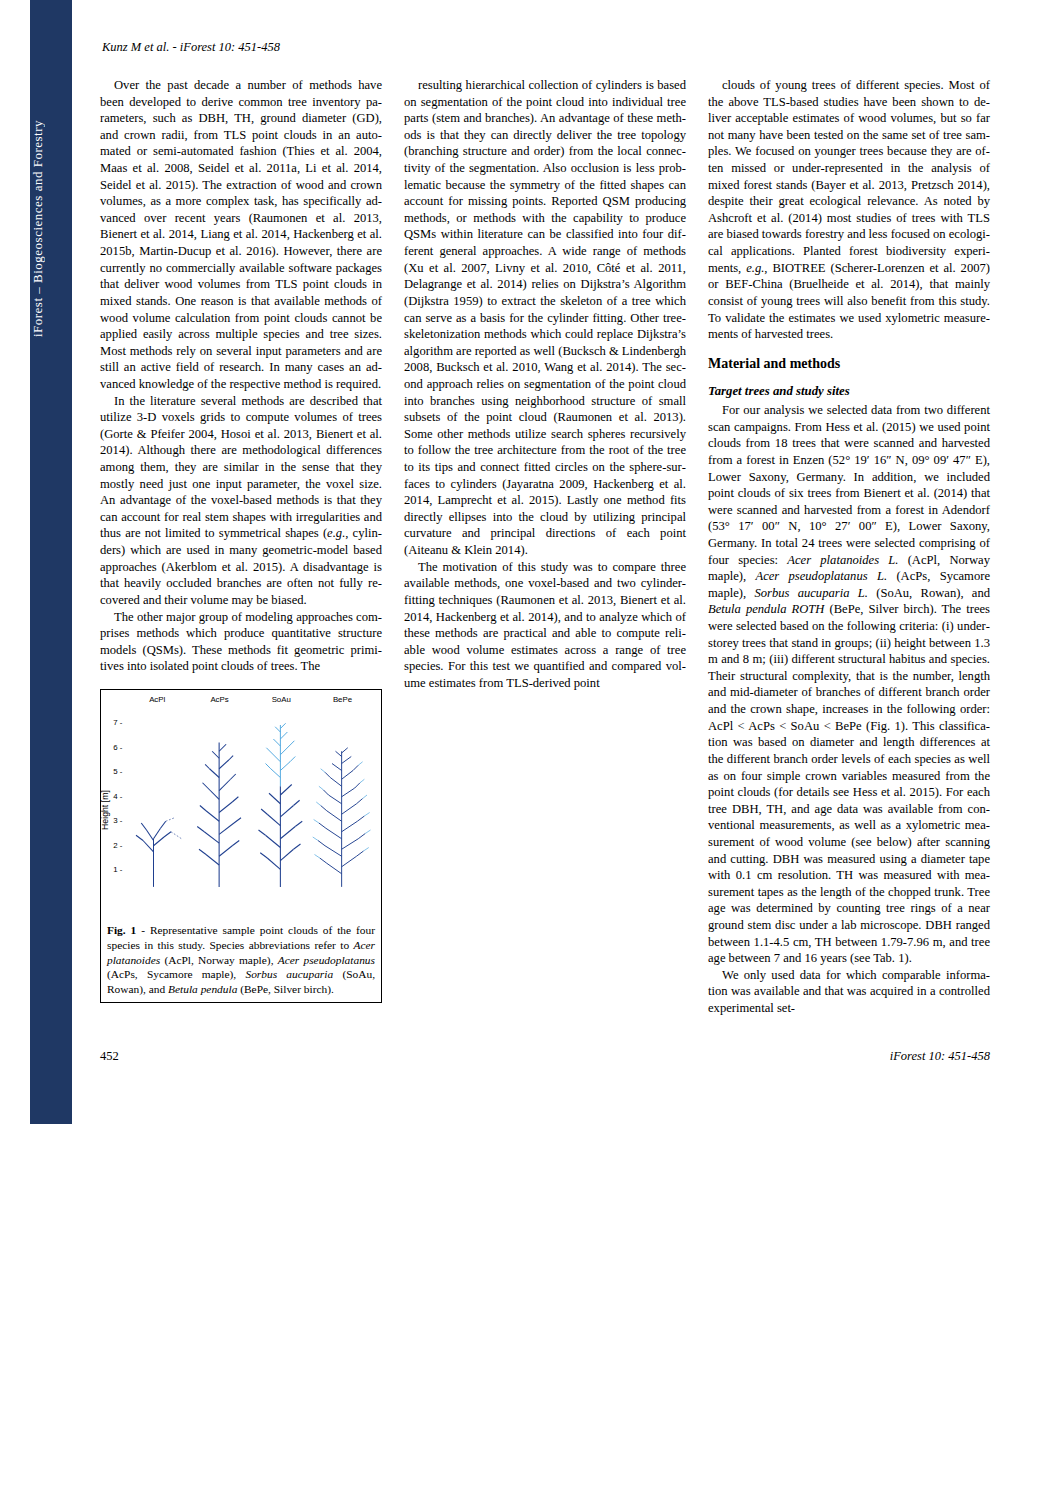iForest – Biogeosciences and Forestry
Kunz M et al. - iForest 10: 451-458
Over the past decade a number of methods have been developed to derive common tree inventory parameters, such as DBH, TH, ground diameter (GD), and crown radii, from TLS point clouds in an automated or semi-automated fashion (Thies et al. 2004, Maas et al. 2008, Seidel et al. 2011a, Li et al. 2014, Seidel et al. 2015). The extraction of wood and crown volumes, as a more complex task, has specifically advanced over recent years (Raumonen et al. 2013, Bienert et al. 2014, Liang et al. 2014, Hackenberg et al. 2015b, Martin-Ducup et al. 2016). However, there are currently no commercially available software packages that deliver wood volumes from TLS point clouds in mixed stands. One reason is that available methods of wood volume calculation from point clouds cannot be applied easily across multiple species and tree sizes. Most methods rely on several input parameters and are still an active field of research. In many cases an advanced knowledge of the respective method is required.
In the literature several methods are described that utilize 3-D voxels grids to compute volumes of trees (Gorte & Pfeifer 2004, Hosoi et al. 2013, Bienert et al. 2014). Although there are methodological differences among them, they are similar in the sense that they mostly need just one input parameter, the voxel size. An advantage of the voxel-based methods is that they can account for real stem shapes with irregularities and thus are not limited to symmetrical shapes (e.g., cylinders) which are used in many geometric-model based approaches (Akerblom et al. 2015). A disadvantage is that heavily occluded branches are often not fully recovered and their volume may be biased.
The other major group of modeling approaches comprises methods which produce quantitative structure models (QSMs). These methods fit geometric primitives into isolated point clouds of trees. The
AcPl AcPs SoAu BePe 7 - 6 - 5 - 4 - 3 - 2 - 1 - Height [m]
Fig. 1 - Representative sample point clouds of the four species in this study. Species abbreviations refer to Acer platanoides (AcPl, Norway maple), Acer pseudoplatanus (AcPs, Sycamore maple), Sorbus aucuparia (SoAu, Rowan), and Betula pendula (BePe, Silver birch).
resulting hierarchical collection of cylinders is based on segmentation of the point cloud into individual tree parts (stem and branches). An advantage of these methods is that they can directly deliver the tree topology (branching structure and order) from the local connectivity of the segmentation. Also occlusion is less problematic because the symmetry of the fitted shapes can account for missing points. Reported QSM producing methods, or methods with the capability to produce QSMs within literature can be classified into four different general approaches. A wide range of methods (Xu et al. 2007, Livny et al. 2010, Côté et al. 2011, Delagrange et al. 2014) relies on Dijkstra’s Algorithm (Dijkstra 1959) to extract the skeleton of a tree which can serve as a basis for the cylinder fitting. Other tree-skeletonization methods which could replace Dijkstra’s algorithm are reported as well (Bucksch & Lindenbergh 2008, Bucksch et al. 2010, Wang et al. 2014). The second approach relies on segmentation of the point cloud into branches using neighborhood structure of small subsets of the point cloud (Raumonen et al. 2013). Some other methods utilize search spheres recursively to follow the tree architecture from the root of the tree to its tips and connect fitted circles on the sphere-surfaces to cylinders (Jayaratna 2009, Hackenberg et al. 2014, Lamprecht et al. 2015). Lastly one method fits directly ellipses into the cloud by utilizing principal curvature and principal directions of each point (Aiteanu & Klein 2014).
The motivation of this study was to compare three available methods, one voxel-based and two cylinder-fitting techniques (Raumonen et al. 2013, Bienert et al. 2014, Hackenberg et al. 2014), and to analyze which of these methods are practical and able to compute reliable wood volume estimates across a range of tree species. For this test we quantified and compared volume estimates from TLS-derived point
clouds of young trees of different species. Most of the above TLS-based studies have been shown to deliver acceptable estimates of wood volumes, but so far not many have been tested on the same set of tree samples. We focused on younger trees because they are often missed or under-represented in the analysis of mixed forest stands (Bayer et al. 2013, Pretzsch 2014), despite their great ecological relevance. As noted by Ashcroft et al. (2014) most studies of trees with TLS are biased towards forestry and less focused on ecological applications. Planted forest biodiversity experiments, e.g., BIOTREE (Scherer-Lorenzen et al. 2007) or BEF-China (Bruelheide et al. 2014), that mainly consist of young trees will also benefit from this study. To validate the estimates we used xylometric measurements of harvested trees.
Material and methods
Target trees and study sites
For our analysis we selected data from two different scan campaigns. From Hess et al. (2015) we used point clouds from 18 trees that were scanned and harvested from a forest in Enzen (52° 19′ 16″ N, 09° 09′ 47″ E), Lower Saxony, Germany. In addition, we included point clouds of six trees from Bienert et al. (2014) that were scanned and harvested from a forest in Adendorf (53° 17′ 00″ N, 10° 27′ 00″ E), Lower Saxony, Germany. In total 24 trees were selected comprising of four species: Acer platanoides L. (AcPl, Norway maple), Acer pseudoplatanus L. (AcPs, Sycamore maple), Sorbus aucuparia L. (SoAu, Rowan), and Betula pendula ROTH (BePe, Silver birch). The trees were selected based on the following criteria: (i) understorey trees that stand in groups; (ii) height between 1.3 m and 8 m; (iii) different structural habitus and species. Their structural complexity, that is the number, length and mid-diameter of branches of different branch order and the crown shape, increases in the following order: AcPl < AcPs < SoAu < BePe (Fig. 1). This classification was based on diameter and length differences at the different branch order levels of each species as well as on four simple crown variables measured from the point clouds (for details see Hess et al. 2015). For each tree DBH, TH, and age data was available from conventional measurements, as well as a xylometric measurement of wood volume (see below) after scanning and cutting. DBH was measured using a diameter tape with 0.1 cm resolution. TH was measured with measurement tapes as the length of the chopped trunk. Tree age was determined by counting tree rings of a near ground stem disc under a lab microscope. DBH ranged between 1.1-4.5 cm, TH between 1.79-7.96 m, and tree age between 7 and 16 years (see Tab. 1).
We only used data for which comparable information was available and that was acquired in a controlled experimental set-
452
iForest 10: 451-458